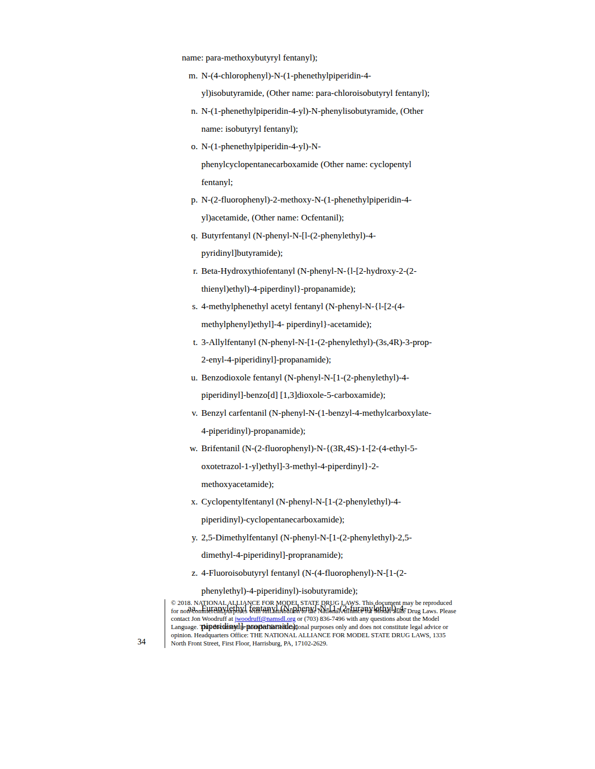name: para-methoxybutyryl fentanyl);
m. N-(4-chlorophenyl)-N-(1-phenethylpiperidin-4-yl)isobutyramide, (Other name: para-chloroisobutyryl fentanyl);
n. N-(1-phenethylpiperidin-4-yl)-N-phenylisobutyramide, (Other name: isobutyryl fentanyl);
o. N-(1-phenethylpiperidin-4-yl)-N-phenylcyclopentanecarboxamide (Other name: cyclopentyl fentanyl;
p. N-(2-fluorophenyl)-2-methoxy-N-(1-phenethylpiperidin-4-yl)acetamide, (Other name: Ocfentanil);
q. Butyrfentanyl (N-phenyl-N-[l-(2-phenylethyl)-4-pyridinyl]butyramide);
r. Beta-Hydroxythiofentanyl (N-phenyl-N-{l-[2-hydroxy-2-(2-thienyl)ethyl)-4-piperdinyl}-propanamide);
s. 4-methylphenethyl acetyl fentanyl (N-phenyl-N-{l-[2-(4-methylphenyl)ethyl]-4- piperdinyl}-acetamide);
t. 3-Allylfentanyl (N-phenyl-N-[1-(2-phenylethyl)-(3s,4R)-3-prop-2-enyl-4-piperidinyl]-propanamide);
u. Benzodioxole fentanyl (N-phenyl-N-[1-(2-phenylethyl)-4-piperidinyl]-benzo[d] [1,3]dioxole-5-carboxamide);
v. Benzyl carfentanil (N-phenyl-N-(1-benzyl-4-methylcarboxylate-4-piperidinyl)-propanamide);
w. Brifentanil (N-(2-fluorophenyl)-N-{(3R,4S)-1-[2-(4-ethyl-5-oxotetrazol-1-yl)ethyl]-3-methyl-4-piperdinyl}-2-methoxyacetamide);
x. Cyclopentylfentanyl (N-phenyl-N-[1-(2-phenylethyl)-4-piperidinyl)-cyclopentanecarboxamide);
y. 2,5-Dimethylfentanyl (N-phenyl-N-[1-(2-phenylethyl)-2,5-dimethyl-4-piperidinyl]-propranamide);
z. 4-Fluoroisobutyryl fentanyl (N-(4-fluorophenyl)-N-[1-(2-phenylethyl)-4-piperidinyl)-isobutyramide);
aa. Furanylethyl fentanyl (N-phenyl-N-[1-(2-furanylethyl)-4-piperidinyl]-propanamide);
34
© 2018. NATIONAL ALLIANCE FOR MODEL STATE DRUG LAWS. This document may be reproduced for non-commercial purposes with full attribution to the National Alliance for Model State Drug Laws. Please contact Jon Woodruff at jwoodruff@namsdl.org or (703) 836-7496 with any questions about the Model Language. This document is intended for educational purposes only and does not constitute legal advice or opinion. Headquarters Office: THE NATIONAL ALLIANCE FOR MODEL STATE DRUG LAWS, 1335 North Front Street, First Floor, Harrisburg, PA, 17102-2629.